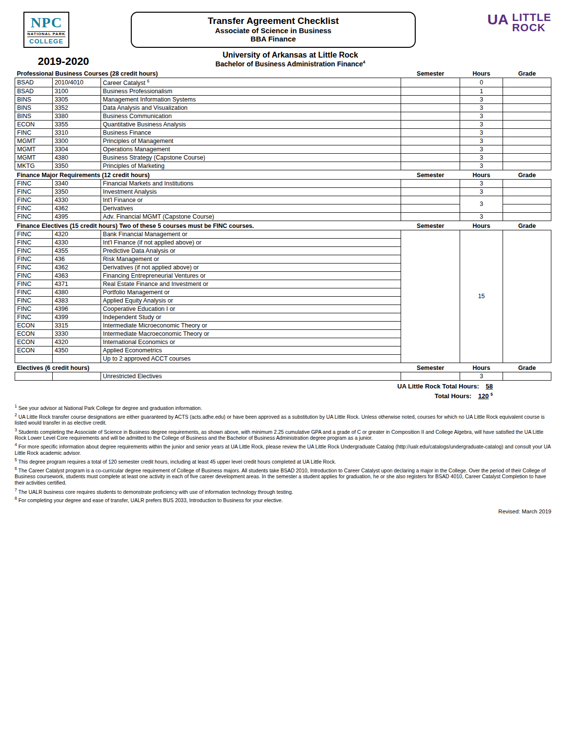NPC
NATIONAL PARK
COLLEGE
Transfer Agreement Checklist
Associate of Science in Business
BBA Finance
UA LITTLE ROCK
2019-2020
University of Arkansas at Little Rock
Bachelor of Business Administration Finance4
| Professional Business Courses (28 credit hours) | Semester | Hours | Grade |
| BSAD | 2010/4010 | Career Catalyst 6 | | 0 | |
| BSAD | 3100 | Business Professionalism | | 1 | |
| BINS | 3305 | Management Information Systems | | 3 | |
| BINS | 3352 | Data Analysis and Visualization | | 3 | |
| BINS | 3380 | Business Communication | | 3 | |
| ECON | 3355 | Quantitative Business Analysis | | 3 | |
| FINC | 3310 | Business Finance | | 3 | |
| MGMT | 3300 | Principles of Management | | 3 | |
| MGMT | 3304 | Operations Management | | 3 | |
| MGMT | 4380 | Business Strategy (Capstone Course) | | 3 | |
| MKTG | 3350 | Principles of Marketing | | 3 | |
| Finance Major Requirements (12 credit hours) | Semester | Hours | Grade |
| FINC | 3340 | Financial Markets and Institutions | | 3 | |
| FINC | 3350 | Investment Analysis | | 3 | |
| FINC | 4330 | Int'l Finance or | | 3 | |
| FINC | 4362 | Derivatives | | |
| FINC | 4395 | Adv. Financial MGMT (Capstone Course) | | 3 | |
| Finance Electives (15 credit hours) Two of these 5 courses must be FINC courses. | Semester | Hours | Grade |
| FINC | 4320 | Bank Financial Management or | | 15 | |
| FINC | 4330 | Int'l Finance (if not applied above) or |
| FINC | 4355 | Predictive Data Analysis or |
| FINC | 436 | Risk Management or |
| FINC | 4362 | Derivatives (if not applied above) or |
| FINC | 4363 | Financing Entrepreneurial Ventures or |
| FINC | 4371 | Real Estate Finance and Investment or |
| FINC | 4380 | Portfolio Management or |
| FINC | 4383 | Applied Equity Analysis or |
| FINC | 4396 | Cooperative Education I or |
| FINC | 4399 | Independent Study or |
| ECON | 3315 | Intermediate Microeconomic Theory or |
| ECON | 3330 | Intermediate Macroeconomic Theory or |
| ECON | 4320 | International Economics or |
| ECON | 4350 | Applied Econometrics |
| | | Up to 2 approved ACCT courses |
| Electives (6 credit hours) | Semester | Hours | Grade |
| | | Unrestricted Electives | | 3 | |
UA Little Rock Total Hours: 58
Total Hours: 120 5
1 See your advisor at National Park College for degree and graduation information.
2 UA Little Rock transfer course designations are either guaranteed by ACTS (acts.adhe.edu) or have been approved as a substitution by UA Little Rock. Unless otherwise noted, courses for which no UA Little Rock equivalent course is listed would transfer in as elective credit.
3 Students completing the Associate of Science in Business degree requirements, as shown above, with minimum 2.25 cumulative GPA and a grade of C or greater in Composition II and College Algebra, will have satisfied the UA Little Rock Lower Level Core requirements and will be admitted to the College of Business and the Bachelor of Business Administration degree program as a junior.
4 For more specific information about degree requirements within the junior and senior years at UA Little Rock, please review the UA Little Rock Undergraduate Catalog (http://ualr.edu/catalogs/undergraduate-catalog) and consult your UA Little Rock academic advisor.
5 This degree program requires a total of 120 semester credit hours, including at least 45 upper level credit hours completed at UA Little Rock.
6 The Career Catalyst program is a co-curricular degree requirement of College of Business majors. All students take BSAD 2010, Introduction to Career Catalyst upon declaring a major in the College. Over the period of their College of Business coursework, students must complete at least one activity in each of five career development areas. In the semester a student applies for graduation, he or she also registers for BSAD 4010, Career Catalyst Completion to have their activities certified.
7 The UALR business core requires students to demonstrate proficiency with use of information technology through testing.
8 For completing your degree and ease of transfer, UALR prefers BUS 2033, Introduction to Business for your elective.
Revised: March 2019